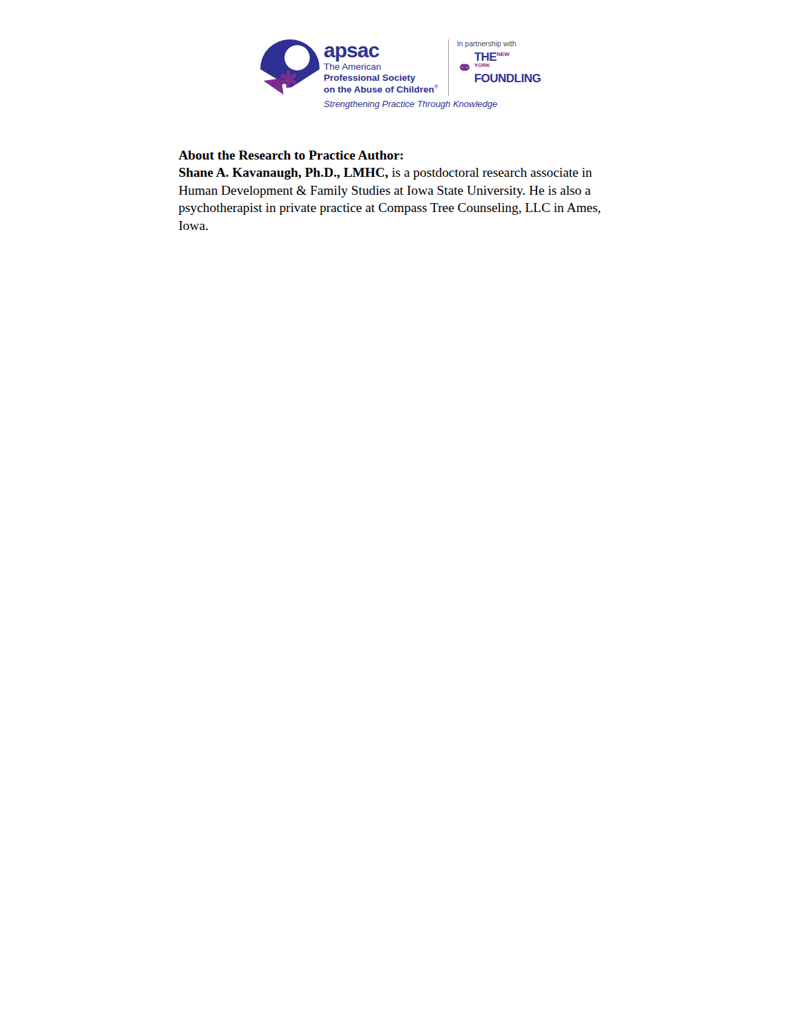✱
apsac
The American
Professional Society
on the Abuse of Children®
In partnership with
⚭ THENEW
YORK
FOUNDLING
Strengthening Practice Through Knowledge
About the Research to Practice Author:
Shane A. Kavanaugh, Ph.D., LMHC, is a postdoctoral research associate in Human Development & Family Studies at Iowa State University. He is also a psychotherapist in private practice at Compass Tree Counseling, LLC in Ames, Iowa.